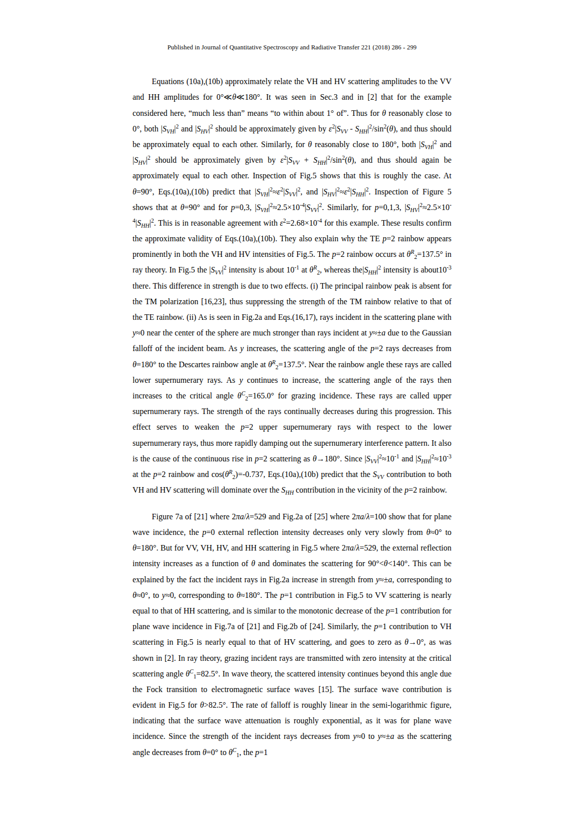Published in Journal of Quantitative Spectroscopy and Radiative Transfer 221 (2018) 286 - 299
Equations (10a),(10b) approximately relate the VH and HV scattering amplitudes to the VV and HH amplitudes for 0°≪θ≪180°. It was seen in Sec.3 and in [2] that for the example considered here, “much less than” means “to within about 1° of”. Thus for θ reasonably close to 0°, both |SVH|2 and |SHV|2 should be approximately given by ε2|SVV - SHH|2/sin2(θ), and thus should be approximately equal to each other. Similarly, for θ reasonably close to 180°, both |SVH|2 and |SHV|2 should be approximately given by ε2|SVV + SHH|2/sin2(θ), and thus should again be approximately equal to each other. Inspection of Fig.5 shows that this is roughly the case. At θ=90°, Eqs.(10a),(10b) predict that |SVH|2≈ε2|SVV|2, and |SHV|2≈ε2|SHH|2. Inspection of Figure 5 shows that at θ=90° and for p=0,3, |SVH|2≈2.5×10-4|SVV|2. Similarly, for p=0,1,3, |SHV|2≈2.5×10-4|SHH|2. This is in reasonable agreement with ε2=2.68×10-4 for this example. These results confirm the approximate validity of Eqs.(10a),(10b). They also explain why the TE p=2 rainbow appears prominently in both the VH and HV intensities of Fig.5. The p=2 rainbow occurs at θR2=137.5° in ray theory. In Fig.5 the |SVV|2 intensity is about 10-1 at θR2, whereas the|SHH|2 intensity is about10-3 there. This difference in strength is due to two effects. (i) The principal rainbow peak is absent for the TM polarization [16,23], thus suppressing the strength of the TM rainbow relative to that of the TE rainbow. (ii) As is seen in Fig.2a and Eqs.(16,17), rays incident in the scattering plane with y≈0 near the center of the sphere are much stronger than rays incident at y≈±a due to the Gaussian falloff of the incident beam. As y increases, the scattering angle of the p=2 rays decreases from θ=180° to the Descartes rainbow angle at θR2=137.5°. Near the rainbow angle these rays are called lower supernumerary rays. As y continues to increase, the scattering angle of the rays then increases to the critical angle θC2=165.0° for grazing incidence. These rays are called upper supernumerary rays. The strength of the rays continually decreases during this progression. This effect serves to weaken the p=2 upper supernumerary rays with respect to the lower supernumerary rays, thus more rapidly damping out the supernumerary interference pattern. It also is the cause of the continuous rise in p=2 scattering as θ→180°. Since |SVV|2≈10-1 and |SHH|2≈10-3 at the p=2 rainbow and cos(θR2)=-0.737, Eqs.(10a),(10b) predict that the SVV contribution to both VH and HV scattering will dominate over the SHH contribution in the vicinity of the p=2 rainbow.
Figure 7a of [21] where 2πa/λ=529 and Fig.2a of [25] where 2πa/λ=100 show that for plane wave incidence, the p=0 external reflection intensity decreases only very slowly from θ≈0° to θ=180°. But for VV, VH, HV, and HH scattering in Fig.5 where 2πa/λ=529, the external reflection intensity increases as a function of θ and dominates the scattering for 90°<θ<140°. This can be explained by the fact the incident rays in Fig.2a increase in strength from y≈±a, corresponding to θ≈0°, to y≈0, corresponding to θ≈180°. The p=1 contribution in Fig.5 to VV scattering is nearly equal to that of HH scattering, and is similar to the monotonic decrease of the p=1 contribution for plane wave incidence in Fig.7a of [21] and Fig.2b of [24]. Similarly, the p=1 contribution to VH scattering in Fig.5 is nearly equal to that of HV scattering, and goes to zero as θ→0°, as was shown in [2]. In ray theory, grazing incident rays are transmitted with zero intensity at the critical scattering angle θC1=82.5°. In wave theory, the scattered intensity continues beyond this angle due the Fock transition to electromagnetic surface waves [15]. The surface wave contribution is evident in Fig.5 for θ>82.5°. The rate of falloff is roughly linear in the semi-logarithmic figure, indicating that the surface wave attenuation is roughly exponential, as it was for plane wave incidence. Since the strength of the incident rays decreases from y≈0 to y≈±a as the scattering angle decreases from θ=0° to θC1, the p=1